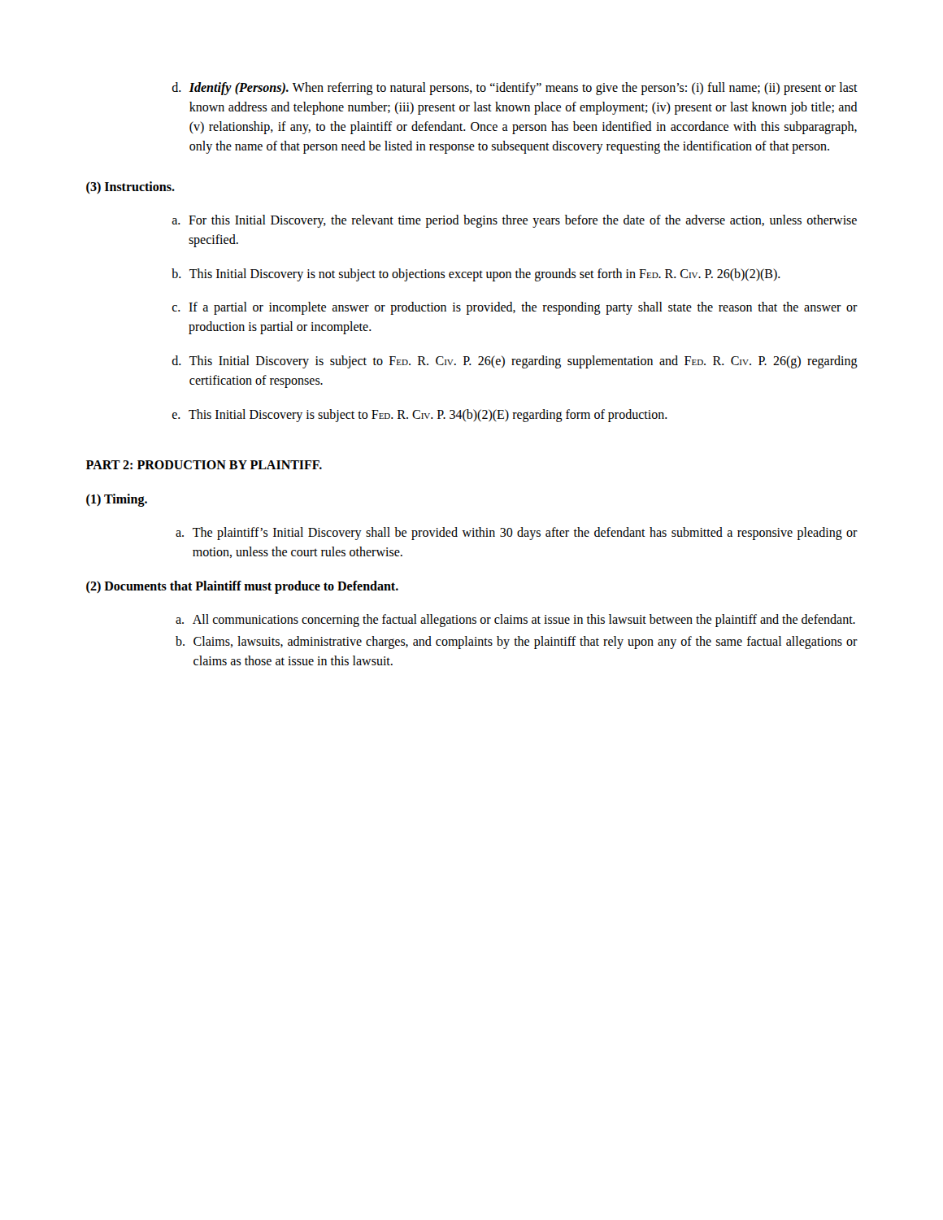d. Identify (Persons). When referring to natural persons, to “identify” means to give the person’s: (i) full name; (ii) present or last known address and telephone number; (iii) present or last known place of employment; (iv) present or last known job title; and (v) relationship, if any, to the plaintiff or defendant. Once a person has been identified in accordance with this subparagraph, only the name of that person need be listed in response to subsequent discovery requesting the identification of that person.
(3) Instructions.
a. For this Initial Discovery, the relevant time period begins three years before the date of the adverse action, unless otherwise specified.
b. This Initial Discovery is not subject to objections except upon the grounds set forth in Fed. R. Civ. P. 26(b)(2)(B).
c. If a partial or incomplete answer or production is provided, the responding party shall state the reason that the answer or production is partial or incomplete.
d. This Initial Discovery is subject to Fed. R. Civ. P. 26(e) regarding supplementation and Fed. R. Civ. P. 26(g) regarding certification of responses.
e. This Initial Discovery is subject to Fed. R. Civ. P. 34(b)(2)(E) regarding form of production.
PART 2: PRODUCTION BY PLAINTIFF.
(1) Timing.
a. The plaintiff’s Initial Discovery shall be provided within 30 days after the defendant has submitted a responsive pleading or motion, unless the court rules otherwise.
(2) Documents that Plaintiff must produce to Defendant.
a. All communications concerning the factual allegations or claims at issue in this lawsuit between the plaintiff and the defendant.
b. Claims, lawsuits, administrative charges, and complaints by the plaintiff that rely upon any of the same factual allegations or claims as those at issue in this lawsuit.